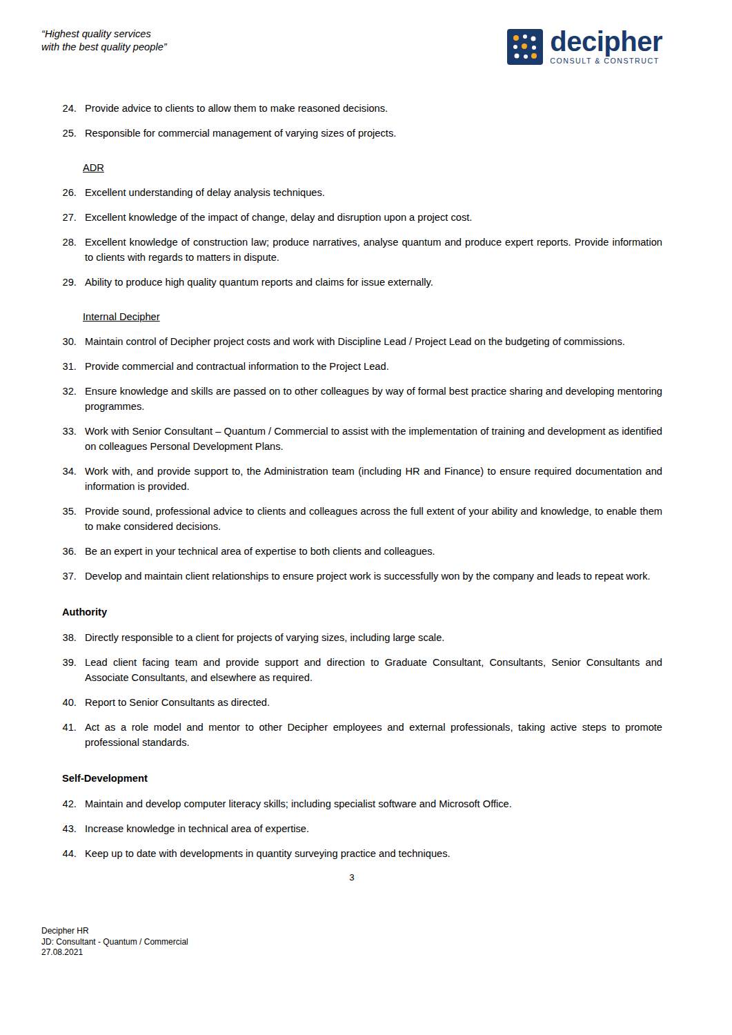“Highest quality services
with the best quality people”
decipher
Consult & Construct
Provide advice to clients to allow them to make reasoned decisions.
Responsible for commercial management of varying sizes of projects.
ADR
Excellent understanding of delay analysis techniques.
Excellent knowledge of the impact of change, delay and disruption upon a project cost.
Excellent knowledge of construction law; produce narratives, analyse quantum and produce expert reports. Provide information to clients with regards to matters in dispute.
Ability to produce high quality quantum reports and claims for issue externally.
Internal Decipher
Maintain control of Decipher project costs and work with Discipline Lead / Project Lead on the budgeting of commissions.
Provide commercial and contractual information to the Project Lead.
Ensure knowledge and skills are passed on to other colleagues by way of formal best practice sharing and developing mentoring programmes.
Work with Senior Consultant – Quantum / Commercial to assist with the implementation of training and development as identified on colleagues Personal Development Plans.
Work with, and provide support to, the Administration team (including HR and Finance) to ensure required documentation and information is provided.
Provide sound, professional advice to clients and colleagues across the full extent of your ability and knowledge, to enable them to make considered decisions.
Be an expert in your technical area of expertise to both clients and colleagues.
Develop and maintain client relationships to ensure project work is successfully won by the company and leads to repeat work.
Authority
Directly responsible to a client for projects of varying sizes, including large scale.
Lead client facing team and provide support and direction to Graduate Consultant, Consultants, Senior Consultants and Associate Consultants, and elsewhere as required.
Report to Senior Consultants as directed.
Act as a role model and mentor to other Decipher employees and external professionals, taking active steps to promote professional standards.
Self-Development
Maintain and develop computer literacy skills; including specialist software and Microsoft Office.
Increase knowledge in technical area of expertise.
Keep up to date with developments in quantity surveying practice and techniques.
3
Decipher HR
JD: Consultant - Quantum / Commercial
27.08.2021